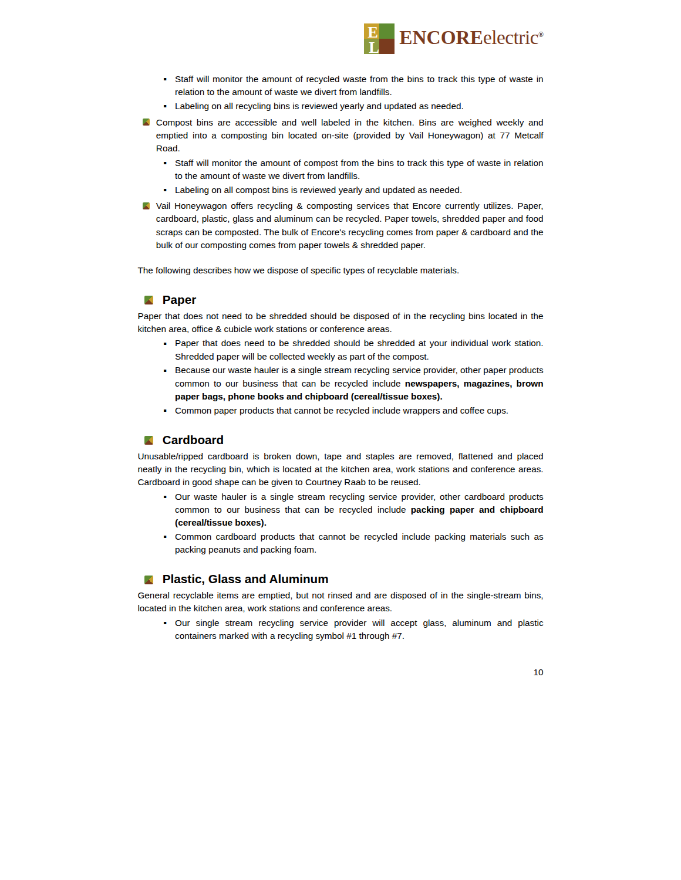E L ENCORE electric®
Staff will monitor the amount of recycled waste from the bins to track this type of waste in relation to the amount of waste we divert from landfills.
Labeling on all recycling bins is reviewed yearly and updated as needed.
Compost bins are accessible and well labeled in the kitchen. Bins are weighed weekly and emptied into a composting bin located on-site (provided by Vail Honeywagon) at 77 Metcalf Road.
Staff will monitor the amount of compost from the bins to track this type of waste in relation to the amount of waste we divert from landfills.
Labeling on all compost bins is reviewed yearly and updated as needed.
Vail Honeywagon offers recycling & composting services that Encore currently utilizes. Paper, cardboard, plastic, glass and aluminum can be recycled. Paper towels, shredded paper and food scraps can be composted. The bulk of Encore's recycling comes from paper & cardboard and the bulk of our composting comes from paper towels & shredded paper.
The following describes how we dispose of specific types of recyclable materials.
Paper
Paper that does not need to be shredded should be disposed of in the recycling bins located in the kitchen area, office & cubicle work stations or conference areas.
Paper that does need to be shredded should be shredded at your individual work station. Shredded paper will be collected weekly as part of the compost.
Because our waste hauler is a single stream recycling service provider, other paper products common to our business that can be recycled include newspapers, magazines, brown paper bags, phone books and chipboard (cereal/tissue boxes).
Common paper products that cannot be recycled include wrappers and coffee cups.
Cardboard
Unusable/ripped cardboard is broken down, tape and staples are removed, flattened and placed neatly in the recycling bin, which is located at the kitchen area, work stations and conference areas. Cardboard in good shape can be given to Courtney Raab to be reused.
Our waste hauler is a single stream recycling service provider, other cardboard products common to our business that can be recycled include packing paper and chipboard (cereal/tissue boxes).
Common cardboard products that cannot be recycled include packing materials such as packing peanuts and packing foam.
Plastic, Glass and Aluminum
General recyclable items are emptied, but not rinsed and are disposed of in the single-stream bins, located in the kitchen area, work stations and conference areas.
Our single stream recycling service provider will accept glass, aluminum and plastic containers marked with a recycling symbol #1 through #7.
10